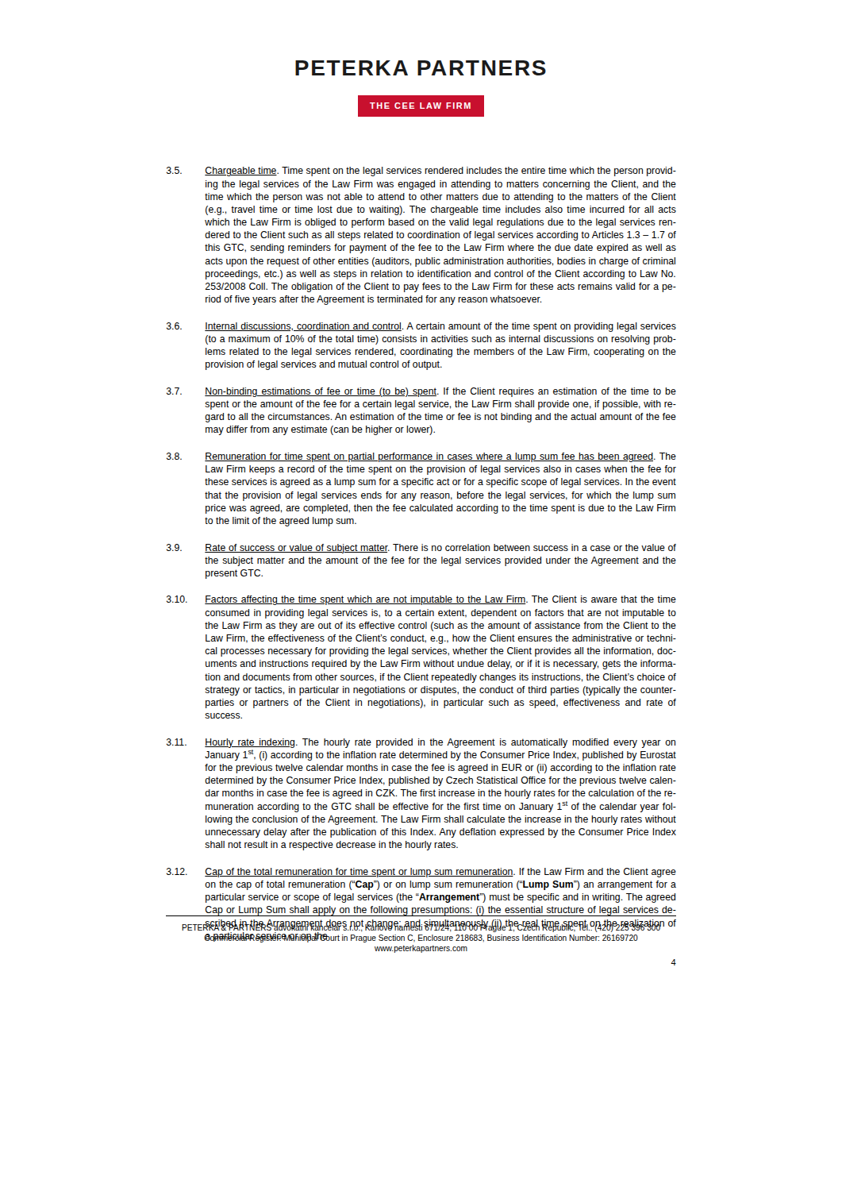PETERKA PARTNERS
THE CEE LAW FIRM
3.5.
Chargeable time. Time spent on the legal services rendered includes the entire time which the person providing the legal services of the Law Firm was engaged in attending to matters concerning the Client, and the time which the person was not able to attend to other matters due to attending to the matters of the Client (e.g., travel time or time lost due to waiting). The chargeable time includes also time incurred for all acts which the Law Firm is obliged to perform based on the valid legal regulations due to the legal services rendered to the Client such as all steps related to coordination of legal services according to Articles 1.3 – 1.7 of this GTC, sending reminders for payment of the fee to the Law Firm where the due date expired as well as acts upon the request of other entities (auditors, public administration authorities, bodies in charge of criminal proceedings, etc.) as well as steps in relation to identification and control of the Client according to Law No. 253/2008 Coll. The obligation of the Client to pay fees to the Law Firm for these acts remains valid for a period of five years after the Agreement is terminated for any reason whatsoever.
3.6.
Internal discussions, coordination and control. A certain amount of the time spent on providing legal services (to a maximum of 10% of the total time) consists in activities such as internal discussions on resolving problems related to the legal services rendered, coordinating the members of the Law Firm, cooperating on the provision of legal services and mutual control of output.
3.7.
Non-binding estimations of fee or time (to be) spent. If the Client requires an estimation of the time to be spent or the amount of the fee for a certain legal service, the Law Firm shall provide one, if possible, with regard to all the circumstances. An estimation of the time or fee is not binding and the actual amount of the fee may differ from any estimate (can be higher or lower).
3.8.
Remuneration for time spent on partial performance in cases where a lump sum fee has been agreed. The Law Firm keeps a record of the time spent on the provision of legal services also in cases when the fee for these services is agreed as a lump sum for a specific act or for a specific scope of legal services. In the event that the provision of legal services ends for any reason, before the legal services, for which the lump sum price was agreed, are completed, then the fee calculated according to the time spent is due to the Law Firm to the limit of the agreed lump sum.
3.9.
Rate of success or value of subject matter. There is no correlation between success in a case or the value of the subject matter and the amount of the fee for the legal services provided under the Agreement and the present GTC.
3.10.
Factors affecting the time spent which are not imputable to the Law Firm. The Client is aware that the time consumed in providing legal services is, to a certain extent, dependent on factors that are not imputable to the Law Firm as they are out of its effective control (such as the amount of assistance from the Client to the Law Firm, the effectiveness of the Client’s conduct, e.g., how the Client ensures the administrative or technical processes necessary for providing the legal services, whether the Client provides all the information, documents and instructions required by the Law Firm without undue delay, or if it is necessary, gets the information and documents from other sources, if the Client repeatedly changes its instructions, the Client’s choice of strategy or tactics, in particular in negotiations or disputes, the conduct of third parties (typically the counterparties or partners of the Client in negotiations), in particular such as speed, effectiveness and rate of success.
3.11.
Hourly rate indexing. The hourly rate provided in the Agreement is automatically modified every year on January 1st, (i) according to the inflation rate determined by the Consumer Price Index, published by Eurostat for the previous twelve calendar months in case the fee is agreed in EUR or (ii) according to the inflation rate determined by the Consumer Price Index, published by Czech Statistical Office for the previous twelve calendar months in case the fee is agreed in CZK. The first increase in the hourly rates for the calculation of the remuneration according to the GTC shall be effective for the first time on January 1st of the calendar year following the conclusion of the Agreement. The Law Firm shall calculate the increase in the hourly rates without unnecessary delay after the publication of this Index. Any deflation expressed by the Consumer Price Index shall not result in a respective decrease in the hourly rates.
3.12.
Cap of the total remuneration for time spent or lump sum remuneration. If the Law Firm and the Client agree on the cap of total remuneration (“Cap”) or on lump sum remuneration (“Lump Sum”) an arrangement for a particular service or scope of legal services (the “Arrangement”) must be specific and in writing. The agreed Cap or Lump Sum shall apply on the following presumptions: (i) the essential structure of legal services described in the Arrangement does not change; and simultaneously (ii) the real time spent on the realization of a particular service or on the
PETERKA & PARTNERS advokatni kancelar s.r.o., Karlovo namesti 671/24, 110 00 Prague 1, Czech Republic, Tel.: (420) 225 396 300
Commercial Register: Municipal Court in Prague Section C, Enclosure 218683, Business Identification Number: 26169720
www.peterkapartners.com
4